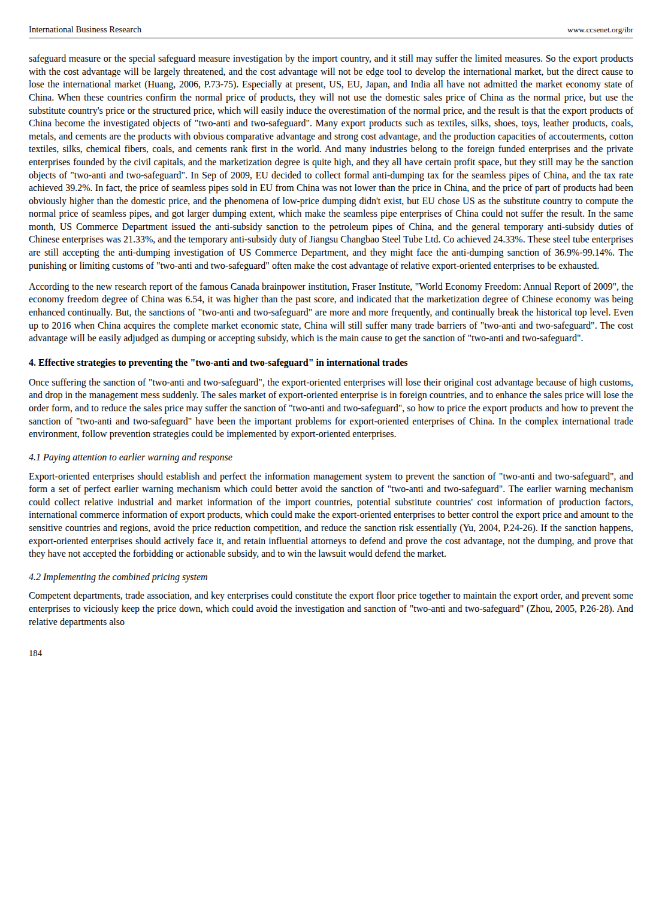International Business Research www.ccsenet.org/ibr
safeguard measure or the special safeguard measure investigation by the import country, and it still may suffer the limited measures. So the export products with the cost advantage will be largely threatened, and the cost advantage will not be edge tool to develop the international market, but the direct cause to lose the international market (Huang, 2006, P.73-75). Especially at present, US, EU, Japan, and India all have not admitted the market economy state of China. When these countries confirm the normal price of products, they will not use the domestic sales price of China as the normal price, but use the substitute country's price or the structured price, which will easily induce the overestimation of the normal price, and the result is that the export products of China become the investigated objects of "two-anti and two-safeguard". Many export products such as textiles, silks, shoes, toys, leather products, coals, metals, and cements are the products with obvious comparative advantage and strong cost advantage, and the production capacities of accouterments, cotton textiles, silks, chemical fibers, coals, and cements rank first in the world. And many industries belong to the foreign funded enterprises and the private enterprises founded by the civil capitals, and the marketization degree is quite high, and they all have certain profit space, but they still may be the sanction objects of "two-anti and two-safeguard". In Sep of 2009, EU decided to collect formal anti-dumping tax for the seamless pipes of China, and the tax rate achieved 39.2%. In fact, the price of seamless pipes sold in EU from China was not lower than the price in China, and the price of part of products had been obviously higher than the domestic price, and the phenomena of low-price dumping didn't exist, but EU chose US as the substitute country to compute the normal price of seamless pipes, and got larger dumping extent, which make the seamless pipe enterprises of China could not suffer the result. In the same month, US Commerce Department issued the anti-subsidy sanction to the petroleum pipes of China, and the general temporary anti-subsidy duties of Chinese enterprises was 21.33%, and the temporary anti-subsidy duty of Jiangsu Changbao Steel Tube Ltd. Co achieved 24.33%. These steel tube enterprises are still accepting the anti-dumping investigation of US Commerce Department, and they might face the anti-dumping sanction of 36.9%-99.14%. The punishing or limiting customs of "two-anti and two-safeguard" often make the cost advantage of relative export-oriented enterprises to be exhausted.
According to the new research report of the famous Canada brainpower institution, Fraser Institute, "World Economy Freedom: Annual Report of 2009", the economy freedom degree of China was 6.54, it was higher than the past score, and indicated that the marketization degree of Chinese economy was being enhanced continually. But, the sanctions of "two-anti and two-safeguard" are more and more frequently, and continually break the historical top level. Even up to 2016 when China acquires the complete market economic state, China will still suffer many trade barriers of "two-anti and two-safeguard". The cost advantage will be easily adjudged as dumping or accepting subsidy, which is the main cause to get the sanction of "two-anti and two-safeguard".
4. Effective strategies to preventing the "two-anti and two-safeguard" in international trades
Once suffering the sanction of "two-anti and two-safeguard", the export-oriented enterprises will lose their original cost advantage because of high customs, and drop in the management mess suddenly. The sales market of export-oriented enterprise is in foreign countries, and to enhance the sales price will lose the order form, and to reduce the sales price may suffer the sanction of "two-anti and two-safeguard", so how to price the export products and how to prevent the sanction of "two-anti and two-safeguard" have been the important problems for export-oriented enterprises of China. In the complex international trade environment, follow prevention strategies could be implemented by export-oriented enterprises.
4.1 Paying attention to earlier warning and response
Export-oriented enterprises should establish and perfect the information management system to prevent the sanction of "two-anti and two-safeguard", and form a set of perfect earlier warning mechanism which could better avoid the sanction of "two-anti and two-safeguard". The earlier warning mechanism could collect relative industrial and market information of the import countries, potential substitute countries' cost information of production factors, international commerce information of export products, which could make the export-oriented enterprises to better control the export price and amount to the sensitive countries and regions, avoid the price reduction competition, and reduce the sanction risk essentially (Yu, 2004, P.24-26). If the sanction happens, export-oriented enterprises should actively face it, and retain influential attorneys to defend and prove the cost advantage, not the dumping, and prove that they have not accepted the forbidding or actionable subsidy, and to win the lawsuit would defend the market.
4.2 Implementing the combined pricing system
Competent departments, trade association, and key enterprises could constitute the export floor price together to maintain the export order, and prevent some enterprises to viciously keep the price down, which could avoid the investigation and sanction of "two-anti and two-safeguard" (Zhou, 2005, P.26-28). And relative departments also
184